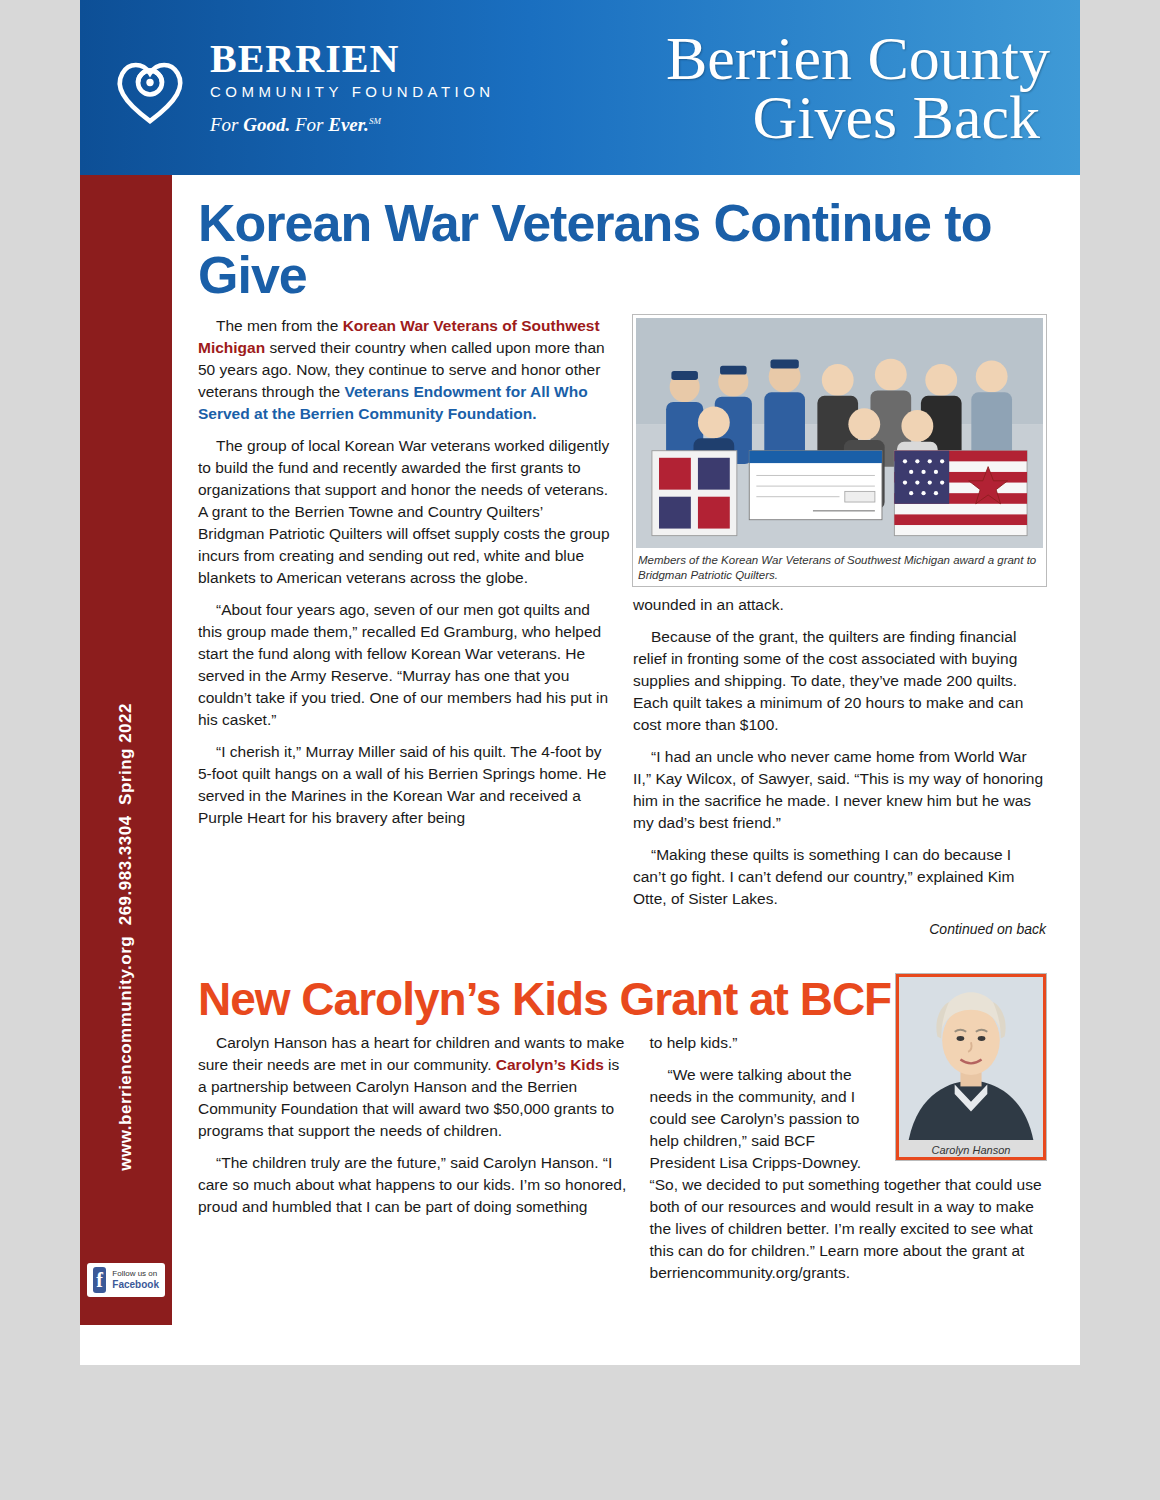BERRIEN
COMMUNITY FOUNDATION
For Good. For Ever.SM
Berrien County Gives Back
www.berriencommunity.org 269.983.3304 Spring 2022
f
Follow us on Facebook
Korean War Veterans Continue to Give
The men from the Korean War Veterans of Southwest Michigan served their country when called upon more than 50 years ago. Now, they continue to serve and honor other veterans through the Veterans Endowment for All Who Served at the Berrien Community Foundation.
The group of local Korean War veterans worked diligently to build the fund and recently awarded the first grants to organizations that support and honor the needs of veterans. A grant to the Berrien Towne and Country Quilters’ Bridgman Patriotic Quilters will offset supply costs the group incurs from creating and sending out red, white and blue blankets to American veterans across the globe.
“About four years ago, seven of our men got quilts and this group made them,” recalled Ed Gramburg, who helped start the fund along with fellow Korean War veterans. He served in the Army Reserve. “Murray has one that you couldn’t take if you tried. One of our members had his put in his casket.”
“I cherish it,” Murray Miller said of his quilt. The 4-foot by 5-foot quilt hangs on a wall of his Berrien Springs home. He served in the Marines in the Korean War and received a Purple Heart for his bravery after being
Members of the Korean War Veterans of Southwest Michigan award a grant to Bridgman Patriotic Quilters.
wounded in an attack.
Because of the grant, the quilters are finding financial relief in fronting some of the cost associated with buying supplies and shipping. To date, they’ve made 200 quilts. Each quilt takes a minimum of 20 hours to make and can cost more than $100.
“I had an uncle who never came home from World War II,” Kay Wilcox, of Sawyer, said. “This is my way of honoring him in the sacrifice he made. I never knew him but he was my dad’s best friend.”
“Making these quilts is something I can do because I can’t go fight. I can’t defend our country,” explained Kim Otte, of Sister Lakes.
Continued on back
New Carolyn’s Kids Grant at BCF
Carolyn Hanson has a heart for children and wants to make sure their needs are met in our community. Carolyn’s Kids is a partnership between Carolyn Hanson and the Berrien Community Foundation that will award two $50,000 grants to programs that support the needs of children.
“The children truly are the future,” said Carolyn Hanson. “I care so much about what happens to our kids. I’m so honored, proud and humbled that I can be part of doing something
Carolyn Hanson
to help kids.”
“We were talking about the needs in the community, and I could see Carolyn’s passion to help children,” said BCF President Lisa Cripps-Downey. “So, we decided to put something together that could use both of our resources and would result in a way to make the lives of children better. I’m really excited to see what this can do for children.” Learn more about the grant at berriencommunity.org/grants.